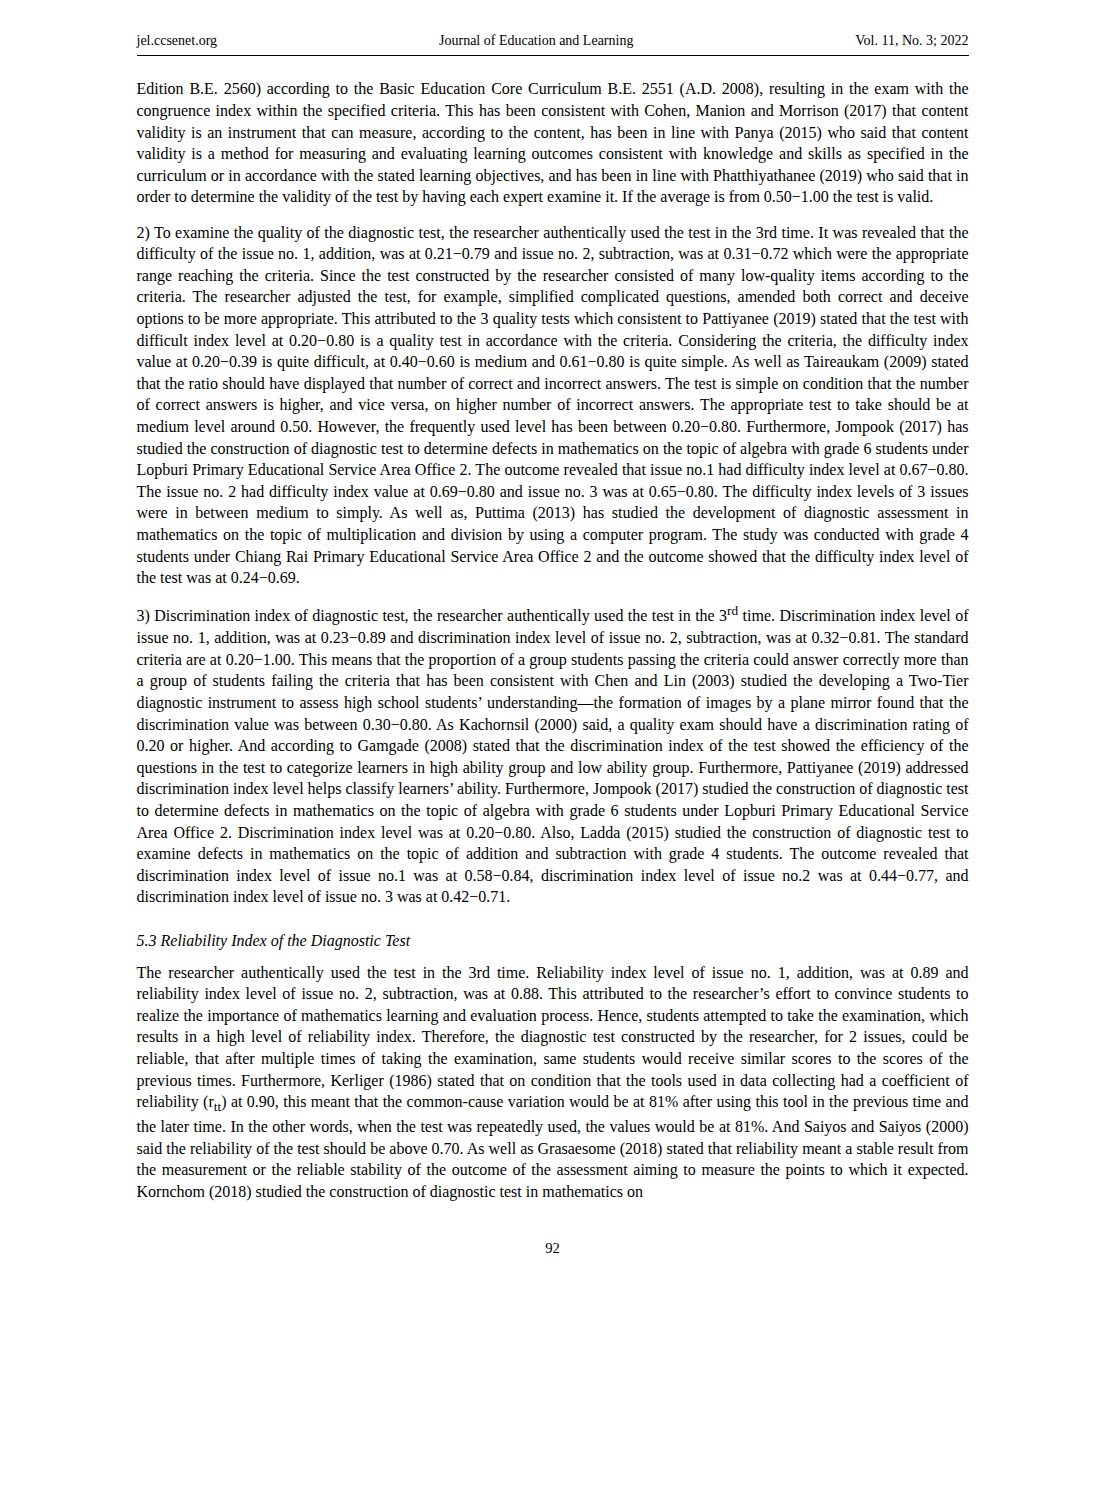jel.ccsenet.org Journal of Education and Learning Vol. 11, No. 3; 2022
Edition B.E. 2560) according to the Basic Education Core Curriculum B.E. 2551 (A.D. 2008), resulting in the exam with the congruence index within the specified criteria. This has been consistent with Cohen, Manion and Morrison (2017) that content validity is an instrument that can measure, according to the content, has been in line with Panya (2015) who said that content validity is a method for measuring and evaluating learning outcomes consistent with knowledge and skills as specified in the curriculum or in accordance with the stated learning objectives, and has been in line with Phatthiyathanee (2019) who said that in order to determine the validity of the test by having each expert examine it. If the average is from 0.50−1.00 the test is valid.
2) To examine the quality of the diagnostic test, the researcher authentically used the test in the 3rd time. It was revealed that the difficulty of the issue no. 1, addition, was at 0.21−0.79 and issue no. 2, subtraction, was at 0.31−0.72 which were the appropriate range reaching the criteria. Since the test constructed by the researcher consisted of many low-quality items according to the criteria. The researcher adjusted the test, for example, simplified complicated questions, amended both correct and deceive options to be more appropriate. This attributed to the 3 quality tests which consistent to Pattiyanee (2019) stated that the test with difficult index level at 0.20−0.80 is a quality test in accordance with the criteria. Considering the criteria, the difficulty index value at 0.20−0.39 is quite difficult, at 0.40−0.60 is medium and 0.61−0.80 is quite simple. As well as Taireaukam (2009) stated that the ratio should have displayed that number of correct and incorrect answers. The test is simple on condition that the number of correct answers is higher, and vice versa, on higher number of incorrect answers. The appropriate test to take should be at medium level around 0.50. However, the frequently used level has been between 0.20−0.80. Furthermore, Jompook (2017) has studied the construction of diagnostic test to determine defects in mathematics on the topic of algebra with grade 6 students under Lopburi Primary Educational Service Area Office 2. The outcome revealed that issue no.1 had difficulty index level at 0.67−0.80. The issue no. 2 had difficulty index value at 0.69−0.80 and issue no. 3 was at 0.65−0.80. The difficulty index levels of 3 issues were in between medium to simply. As well as, Puttima (2013) has studied the development of diagnostic assessment in mathematics on the topic of multiplication and division by using a computer program. The study was conducted with grade 4 students under Chiang Rai Primary Educational Service Area Office 2 and the outcome showed that the difficulty index level of the test was at 0.24−0.69.
3) Discrimination index of diagnostic test, the researcher authentically used the test in the 3rd time. Discrimination index level of issue no. 1, addition, was at 0.23−0.89 and discrimination index level of issue no. 2, subtraction, was at 0.32−0.81. The standard criteria are at 0.20−1.00. This means that the proportion of a group students passing the criteria could answer correctly more than a group of students failing the criteria that has been consistent with Chen and Lin (2003) studied the developing a Two-Tier diagnostic instrument to assess high school students’ understanding—the formation of images by a plane mirror found that the discrimination value was between 0.30−0.80. As Kachornsil (2000) said, a quality exam should have a discrimination rating of 0.20 or higher. And according to Gamgade (2008) stated that the discrimination index of the test showed the efficiency of the questions in the test to categorize learners in high ability group and low ability group. Furthermore, Pattiyanee (2019) addressed discrimination index level helps classify learners’ ability. Furthermore, Jompook (2017) studied the construction of diagnostic test to determine defects in mathematics on the topic of algebra with grade 6 students under Lopburi Primary Educational Service Area Office 2. Discrimination index level was at 0.20−0.80. Also, Ladda (2015) studied the construction of diagnostic test to examine defects in mathematics on the topic of addition and subtraction with grade 4 students. The outcome revealed that discrimination index level of issue no.1 was at 0.58−0.84, discrimination index level of issue no.2 was at 0.44−0.77, and discrimination index level of issue no. 3 was at 0.42−0.71.
5.3 Reliability Index of the Diagnostic Test
The researcher authentically used the test in the 3rd time. Reliability index level of issue no. 1, addition, was at 0.89 and reliability index level of issue no. 2, subtraction, was at 0.88. This attributed to the researcher’s effort to convince students to realize the importance of mathematics learning and evaluation process. Hence, students attempted to take the examination, which results in a high level of reliability index. Therefore, the diagnostic test constructed by the researcher, for 2 issues, could be reliable, that after multiple times of taking the examination, same students would receive similar scores to the scores of the previous times. Furthermore, Kerliger (1986) stated that on condition that the tools used in data collecting had a coefficient of reliability (rtt) at 0.90, this meant that the common-cause variation would be at 81% after using this tool in the previous time and the later time. In the other words, when the test was repeatedly used, the values would be at 81%. And Saiyos and Saiyos (2000) said the reliability of the test should be above 0.70. As well as Grasaesome (2018) stated that reliability meant a stable result from the measurement or the reliable stability of the outcome of the assessment aiming to measure the points to which it expected. Kornchom (2018) studied the construction of diagnostic test in mathematics on
92